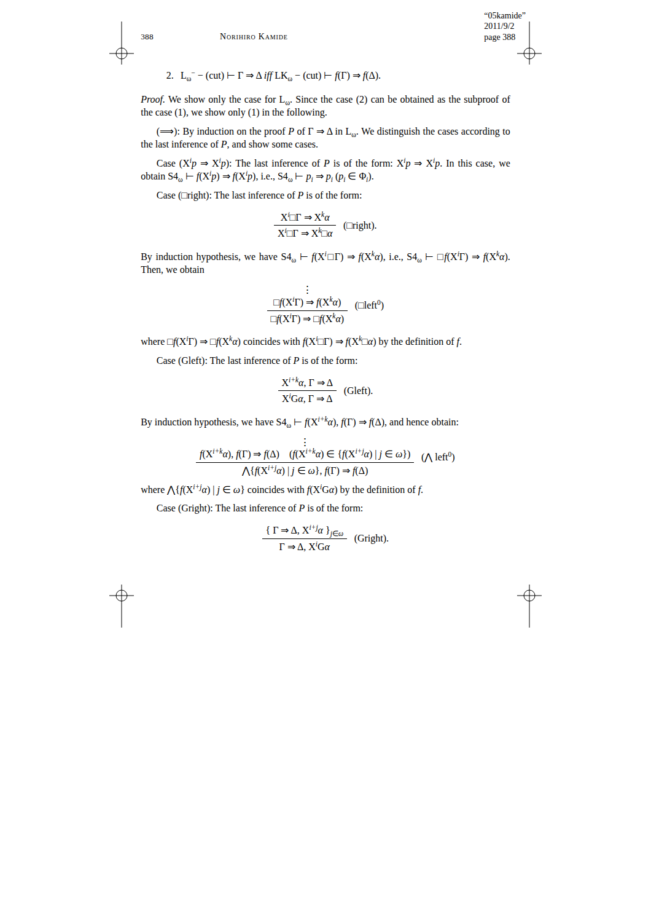“05kamide”
2011/9/2
page 388
388 Norihiro Kamide
2. Lω− − (cut) ⊢ Γ ⇒ Δ iff LKω − (cut) ⊢ f(Γ) ⇒ f(Δ).
Proof. We show only the case for Lω. Since the case (2) can be obtained as the subproof of the case (1), we show only (1) in the following.
(⟹): By induction on the proof P of Γ ⇒ Δ in Lω. We distinguish the cases according to the last inference of P, and show some cases.
Case (Xip ⇒ Xip): The last inference of P is of the form: Xip ⇒ Xip. In this case, we obtain S4ω ⊢ f(Xip) ⇒ f(Xip), i.e., S4ω ⊢ pi ⇒ pi (pi ∈ Φi).
Case (□right): The last inference of P is of the form:
Xi□Γ ⇒ Xkα Xi□Γ ⇒ Xk□α (□right).
By induction hypothesis, we have S4ω ⊢ f(Xi□Γ) ⇒ f(Xkα), i.e., S4ω ⊢ □f(XiΓ) ⇒ f(Xkα). Then, we obtain
⋮ □f(XiΓ) ⇒ f(Xkα) □f(XiΓ) ⇒ □f(Xkα) (□left0)
where □f(XiΓ) ⇒ □f(Xkα) coincides with f(Xi□Γ) ⇒ f(Xk□α) by the definition of f.
Case (Gleft): The last inference of P is of the form:
Xi+kα, Γ ⇒ Δ XiGα, Γ ⇒ Δ (Gleft).
By induction hypothesis, we have S4ω ⊢ f(Xi+kα), f(Γ) ⇒ f(Δ), and hence obtain:
⋮ f(Xi+kα), f(Γ) ⇒ f(Δ) (f(Xi+kα) ∈ {f(Xi+jα) | j ∈ ω}) ⋀{f(Xi+jα) | j ∈ ω}, f(Γ) ⇒ f(Δ) (⋀ left0)
where ⋀{f(Xi+jα) | j ∈ ω} coincides with f(XiGα) by the definition of f.
Case (Gright): The last inference of P is of the form:
{ Γ ⇒ Δ, Xi+jα }j∈ω Γ ⇒ Δ, XiGα (Gright).